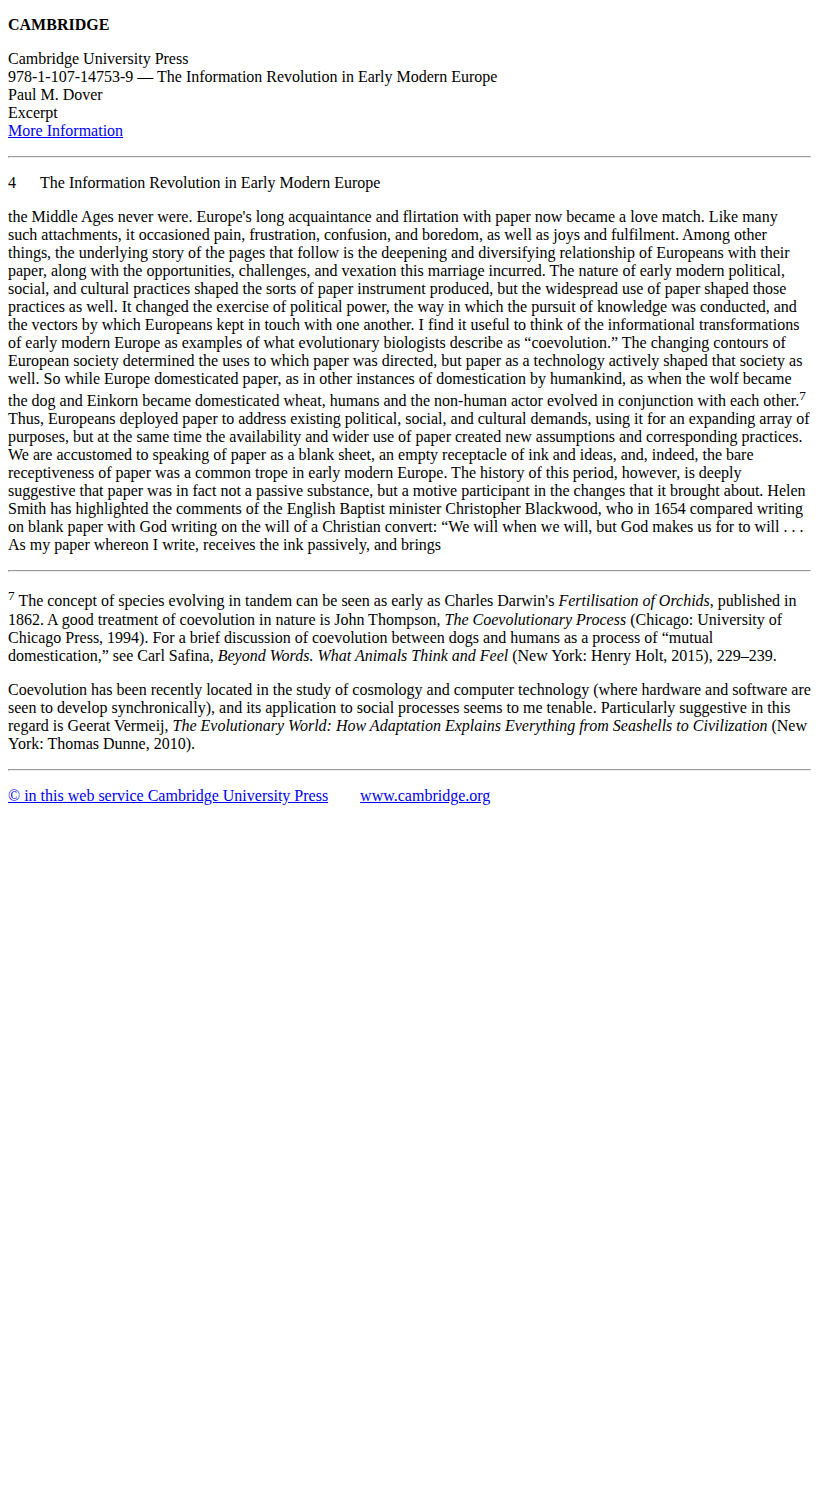CAMBRIDGE
Cambridge University Press
978-1-107-14753-9 — The Information Revolution in Early Modern Europe
Paul M. Dover
Excerpt
More Information
4 The Information Revolution in Early Modern Europe
the Middle Ages never were. Europe's long acquaintance and flirtation with paper now became a love match. Like many such attachments, it occasioned pain, frustration, confusion, and boredom, as well as joys and fulfilment. Among other things, the underlying story of the pages that follow is the deepening and diversifying relationship of Europeans with their paper, along with the opportunities, challenges, and vexation this marriage incurred. The nature of early modern political, social, and cultural practices shaped the sorts of paper instrument produced, but the widespread use of paper shaped those practices as well. It changed the exercise of political power, the way in which the pursuit of knowledge was conducted, and the vectors by which Europeans kept in touch with one another. I find it useful to think of the informational transformations of early modern Europe as examples of what evolutionary biologists describe as “coevolution.” The changing contours of European society determined the uses to which paper was directed, but paper as a technology actively shaped that society as well. So while Europe domesticated paper, as in other instances of domestication by humankind, as when the wolf became the dog and Einkorn became domesticated wheat, humans and the non-human actor evolved in conjunction with each other.7 Thus, Europeans deployed paper to address existing political, social, and cultural demands, using it for an expanding array of purposes, but at the same time the availability and wider use of paper created new assumptions and corresponding practices. We are accustomed to speaking of paper as a blank sheet, an empty receptacle of ink and ideas, and, indeed, the bare receptiveness of paper was a common trope in early modern Europe. The history of this period, however, is deeply suggestive that paper was in fact not a passive substance, but a motive participant in the changes that it brought about. Helen Smith has highlighted the comments of the English Baptist minister Christopher Blackwood, who in 1654 compared writing on blank paper with God writing on the will of a Christian convert: “We will when we will, but God makes us for to will . . . As my paper whereon I write, receives the ink passively, and brings
7 The concept of species evolving in tandem can be seen as early as Charles Darwin's Fertilisation of Orchids, published in 1862. A good treatment of coevolution in nature is John Thompson, The Coevolutionary Process (Chicago: University of Chicago Press, 1994). For a brief discussion of coevolution between dogs and humans as a process of “mutual domestication,” see Carl Safina, Beyond Words. What Animals Think and Feel (New York: Henry Holt, 2015), 229–239.
Coevolution has been recently located in the study of cosmology and computer technology (where hardware and software are seen to develop synchronically), and its application to social processes seems to me tenable. Particularly suggestive in this regard is Geerat Vermeij, The Evolutionary World: How Adaptation Explains Everything from Seashells to Civilization (New York: Thomas Dunne, 2010).
© in this web service Cambridge University Press www.cambridge.org